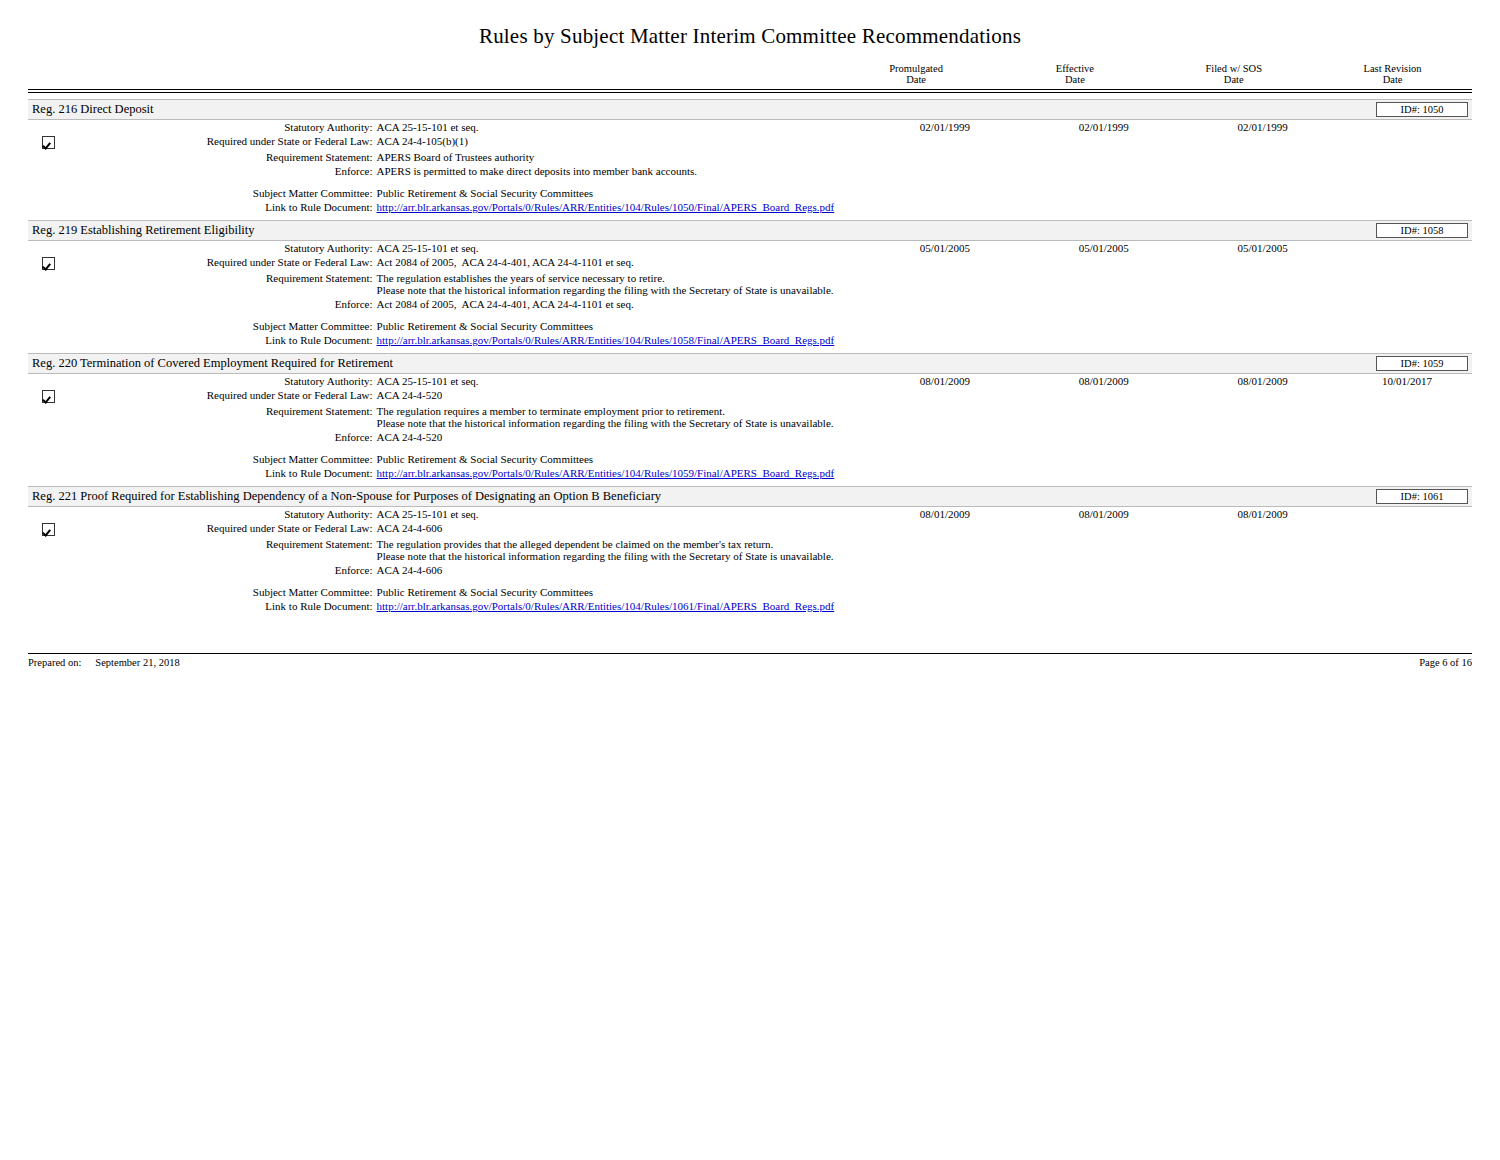Rules by Subject Matter Interim Committee Recommendations
| | Promulgated Date | Effective Date | Filed w/ SOS Date | Last Revision Date |
Reg. 216 Direct Deposit
ID#: 1050
| | Statutory Authority: | ACA 25-15-101 et seq. | 02/01/1999 | 02/01/1999 | 02/01/1999 | |
| | Required under State or Federal Law: | ACA 24-4-105(b)(1) |
| | Requirement Statement: | APERS Board of Trustees authority |
| | Enforce: | APERS is permitted to make direct deposits into member bank accounts. |
| | Subject Matter Committee: | Public Retirement & Social Security Committees |
| | Link to Rule Document: | http://arr.blr.arkansas.gov/Portals/0/Rules/ARR/Entities/104/Rules/1050/Final/APERS_Board_Regs.pdf |
Reg. 219 Establishing Retirement Eligibility
ID#: 1058
| | Statutory Authority: | ACA 25-15-101 et seq. | 05/01/2005 | 05/01/2005 | 05/01/2005 | |
| | Required under State or Federal Law: | Act 2084 of 2005, ACA 24-4-401, ACA 24-4-1101 et seq. |
| | Requirement Statement: | The regulation establishes the years of service necessary to retire. Please note that the historical information regarding the filing with the Secretary of State is unavailable. |
| | Enforce: | Act 2084 of 2005, ACA 24-4-401, ACA 24-4-1101 et seq. |
| | Subject Matter Committee: | Public Retirement & Social Security Committees |
| | Link to Rule Document: | http://arr.blr.arkansas.gov/Portals/0/Rules/ARR/Entities/104/Rules/1058/Final/APERS_Board_Regs.pdf |
Reg. 220 Termination of Covered Employment Required for Retirement
ID#: 1059
| | Statutory Authority: | ACA 25-15-101 et seq. | 08/01/2009 | 08/01/2009 | 08/01/2009 | 10/01/2017 |
| | Required under State or Federal Law: | ACA 24-4-520 |
| | Requirement Statement: | The regulation requires a member to terminate employment prior to retirement. Please note that the historical information regarding the filing with the Secretary of State is unavailable. |
| | Enforce: | ACA 24-4-520 |
| | Subject Matter Committee: | Public Retirement & Social Security Committees |
| | Link to Rule Document: | http://arr.blr.arkansas.gov/Portals/0/Rules/ARR/Entities/104/Rules/1059/Final/APERS_Board_Regs.pdf |
Reg. 221 Proof Required for Establishing Dependency of a Non-Spouse for Purposes of Designating an Option B Beneficiary
ID#: 1061
| | Statutory Authority: | ACA 25-15-101 et seq. | 08/01/2009 | 08/01/2009 | 08/01/2009 | |
| | Required under State or Federal Law: | ACA 24-4-606 |
| | Requirement Statement: | The regulation provides that the alleged dependent be claimed on the member's tax return. Please note that the historical information regarding the filing with the Secretary of State is unavailable. |
| | Enforce: | ACA 24-4-606 |
| | Subject Matter Committee: | Public Retirement & Social Security Committees |
| | Link to Rule Document: | http://arr.blr.arkansas.gov/Portals/0/Rules/ARR/Entities/104/Rules/1061/Final/APERS_Board_Regs.pdf |
Prepared on: September 21, 2018
Page 6 of 16